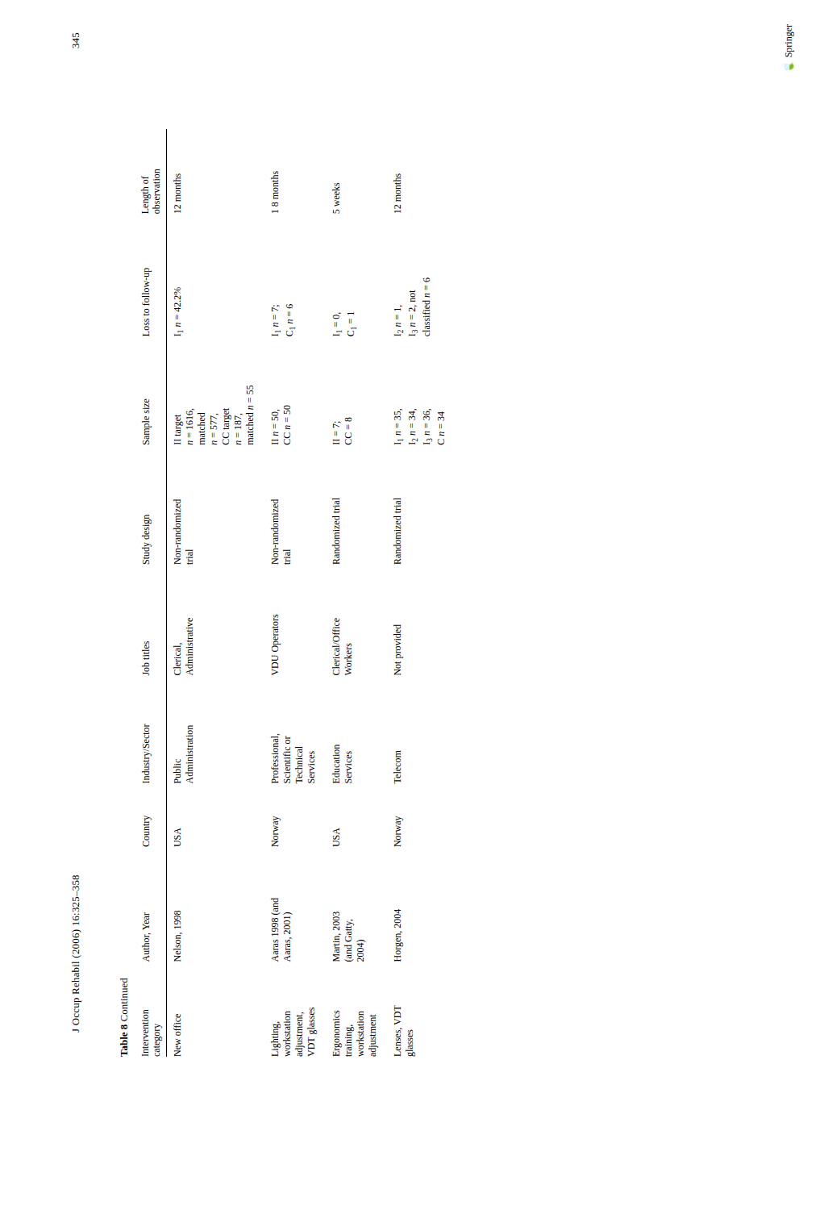J Occup Rehabil (2006) 16:325–358 345
Table 8 Continued
| Intervention category | Author, Year | Country | Industry/Sector | Job titles | Study design | Sample size | Loss to follow-up | Length of observation |
| --- | --- | --- | --- | --- | --- | --- | --- | --- |
| New office | Nelson, 1998 | USA | Public Administration | Clerical, Administrative | Non-randomized trial | II target n = 1616, matched n = 577, CC target n = 187, matched n = 55 | I 1 n = 42.2% | 12 months |
| Lighting, workstation adjustment, VDT glasses | Aaras 1998 (and Aaras, 2001) | Norway | Professional, Scientific or Technical Services | VDU Operators | Non-randomized trial | II n = 50, CC n = 50 | I 1 n = 7; C 1 n = 6 | 1 8 months |
| Ergonomics training, workstation adjustment | Martin, 2003 (and Gatty, 2004) | USA | Education Services | Clerical/Office Workers | Randomized trial | II = 7; CC = 8 | I 1 = 0, C 1 = 1 | 5 weeks |
| Lenses, VDT glasses | Horgen, 2004 | Norway | Telecom | Not provided | Randomized trial | I 1 n = 35, I 2 n = 34, I 3 n = 36, C n = 34 | I 2 n = 1, I 3 n = 2, not classified n = 6 | 12 months |
🍃Springer